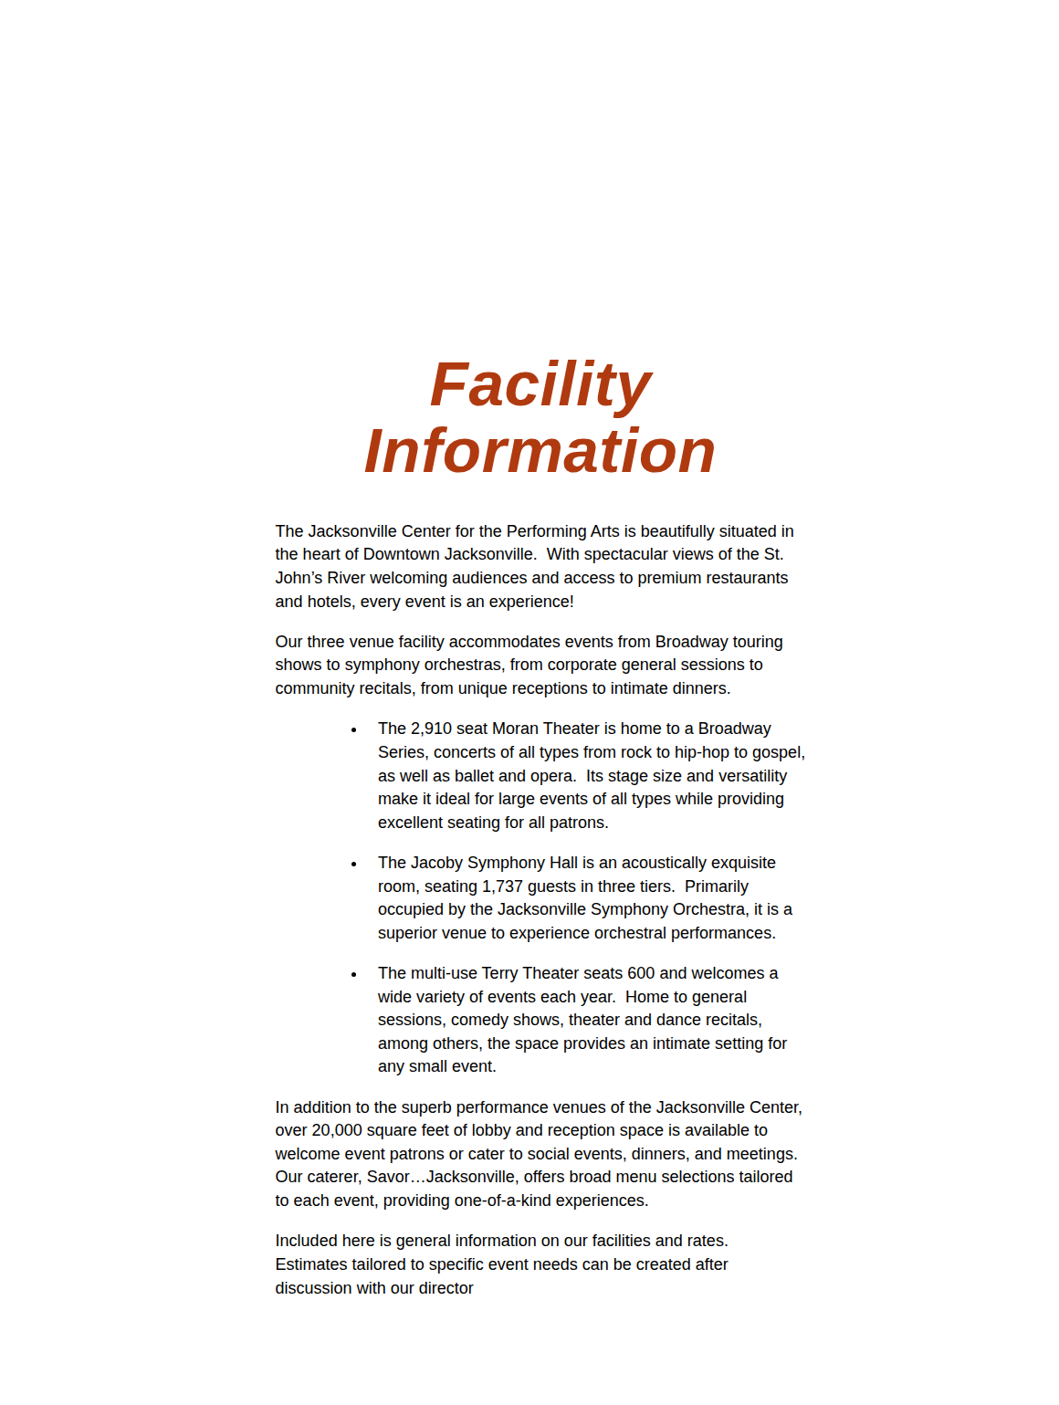Facility Information
The Jacksonville Center for the Performing Arts is beautifully situated in the heart of Downtown Jacksonville. With spectacular views of the St. John’s River welcoming audiences and access to premium restaurants and hotels, every event is an experience!
Our three venue facility accommodates events from Broadway touring shows to symphony orchestras, from corporate general sessions to community recitals, from unique receptions to intimate dinners.
The 2,910 seat Moran Theater is home to a Broadway Series, concerts of all types from rock to hip-hop to gospel, as well as ballet and opera. Its stage size and versatility make it ideal for large events of all types while providing excellent seating for all patrons.
The Jacoby Symphony Hall is an acoustically exquisite room, seating 1,737 guests in three tiers. Primarily occupied by the Jacksonville Symphony Orchestra, it is a superior venue to experience orchestral performances.
The multi-use Terry Theater seats 600 and welcomes a wide variety of events each year. Home to general sessions, comedy shows, theater and dance recitals, among others, the space provides an intimate setting for any small event.
In addition to the superb performance venues of the Jacksonville Center, over 20,000 square feet of lobby and reception space is available to welcome event patrons or cater to social events, dinners, and meetings. Our caterer, Savor…Jacksonville, offers broad menu selections tailored to each event, providing one-of-a-kind experiences.
Included here is general information on our facilities and rates. Estimates tailored to specific event needs can be created after discussion with our director